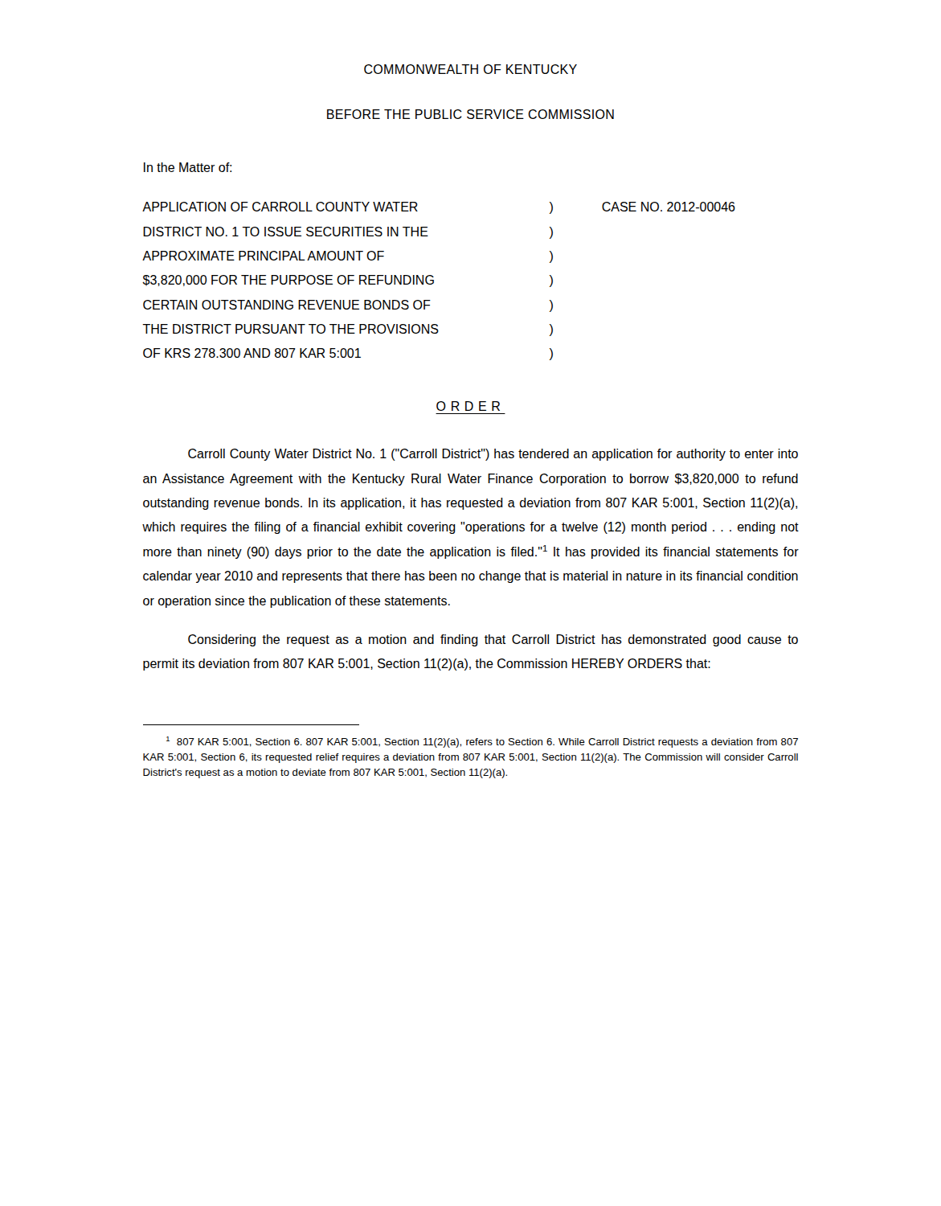COMMONWEALTH OF KENTUCKY
BEFORE THE PUBLIC SERVICE COMMISSION
In the Matter of:
| APPLICATION OF CARROLL COUNTY WATER DISTRICT NO. 1 TO ISSUE SECURITIES IN THE APPROXIMATE PRINCIPAL AMOUNT OF $3,820,000 FOR THE PURPOSE OF REFUNDING CERTAIN OUTSTANDING REVENUE BONDS OF THE DISTRICT PURSUANT TO THE PROVISIONS OF KRS 278.300 AND 807 KAR 5:001 | ) ) ) ) ) ) ) | CASE NO. 2012-00046 |
ORDER
Carroll County Water District No. 1 ("Carroll District") has tendered an application for authority to enter into an Assistance Agreement with the Kentucky Rural Water Finance Corporation to borrow $3,820,000 to refund outstanding revenue bonds. In its application, it has requested a deviation from 807 KAR 5:001, Section 11(2)(a), which requires the filing of a financial exhibit covering "operations for a twelve (12) month period . . . ending not more than ninety (90) days prior to the date the application is filed."1 It has provided its financial statements for calendar year 2010 and represents that there has been no change that is material in nature in its financial condition or operation since the publication of these statements.
Considering the request as a motion and finding that Carroll District has demonstrated good cause to permit its deviation from 807 KAR 5:001, Section 11(2)(a), the Commission HEREBY ORDERS that:
1 807 KAR 5:001, Section 6. 807 KAR 5:001, Section 11(2)(a), refers to Section 6. While Carroll District requests a deviation from 807 KAR 5:001, Section 6, its requested relief requires a deviation from 807 KAR 5:001, Section 11(2)(a). The Commission will consider Carroll District's request as a motion to deviate from 807 KAR 5:001, Section 11(2)(a).